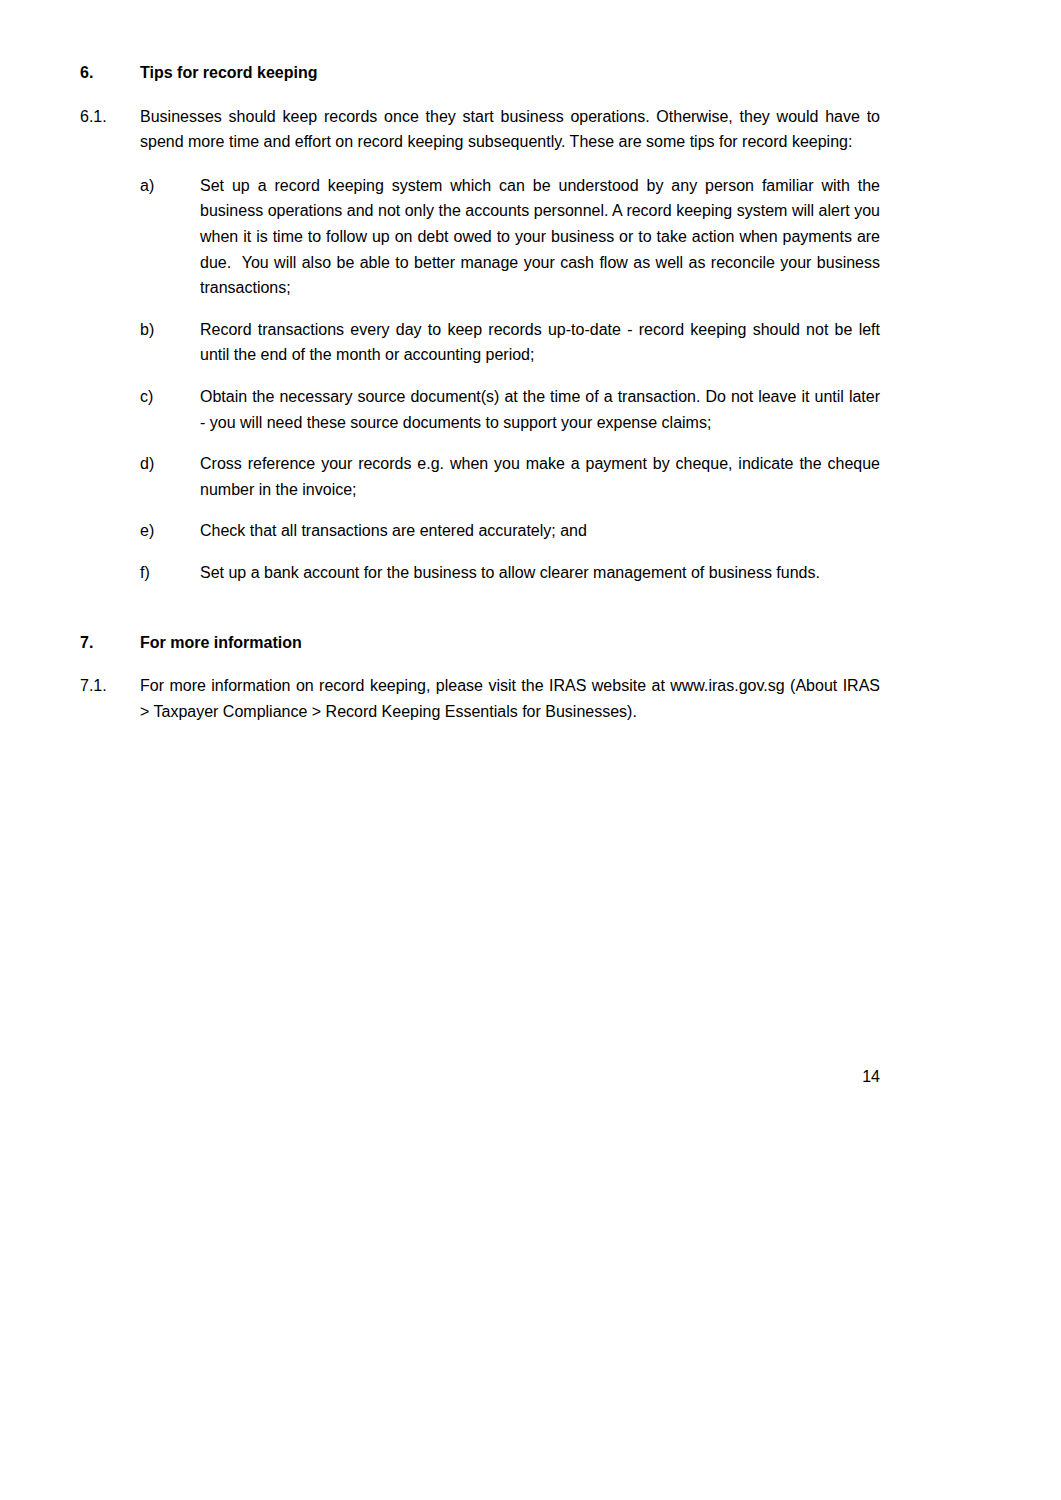6. Tips for record keeping
6.1. Businesses should keep records once they start business operations. Otherwise, they would have to spend more time and effort on record keeping subsequently. These are some tips for record keeping:
a) Set up a record keeping system which can be understood by any person familiar with the business operations and not only the accounts personnel. A record keeping system will alert you when it is time to follow up on debt owed to your business or to take action when payments are due. You will also be able to better manage your cash flow as well as reconcile your business transactions;
b) Record transactions every day to keep records up-to-date - record keeping should not be left until the end of the month or accounting period;
c) Obtain the necessary source document(s) at the time of a transaction. Do not leave it until later - you will need these source documents to support your expense claims;
d) Cross reference your records e.g. when you make a payment by cheque, indicate the cheque number in the invoice;
e) Check that all transactions are entered accurately; and
f) Set up a bank account for the business to allow clearer management of business funds.
7. For more information
7.1. For more information on record keeping, please visit the IRAS website at www.iras.gov.sg (About IRAS > Taxpayer Compliance > Record Keeping Essentials for Businesses).
14